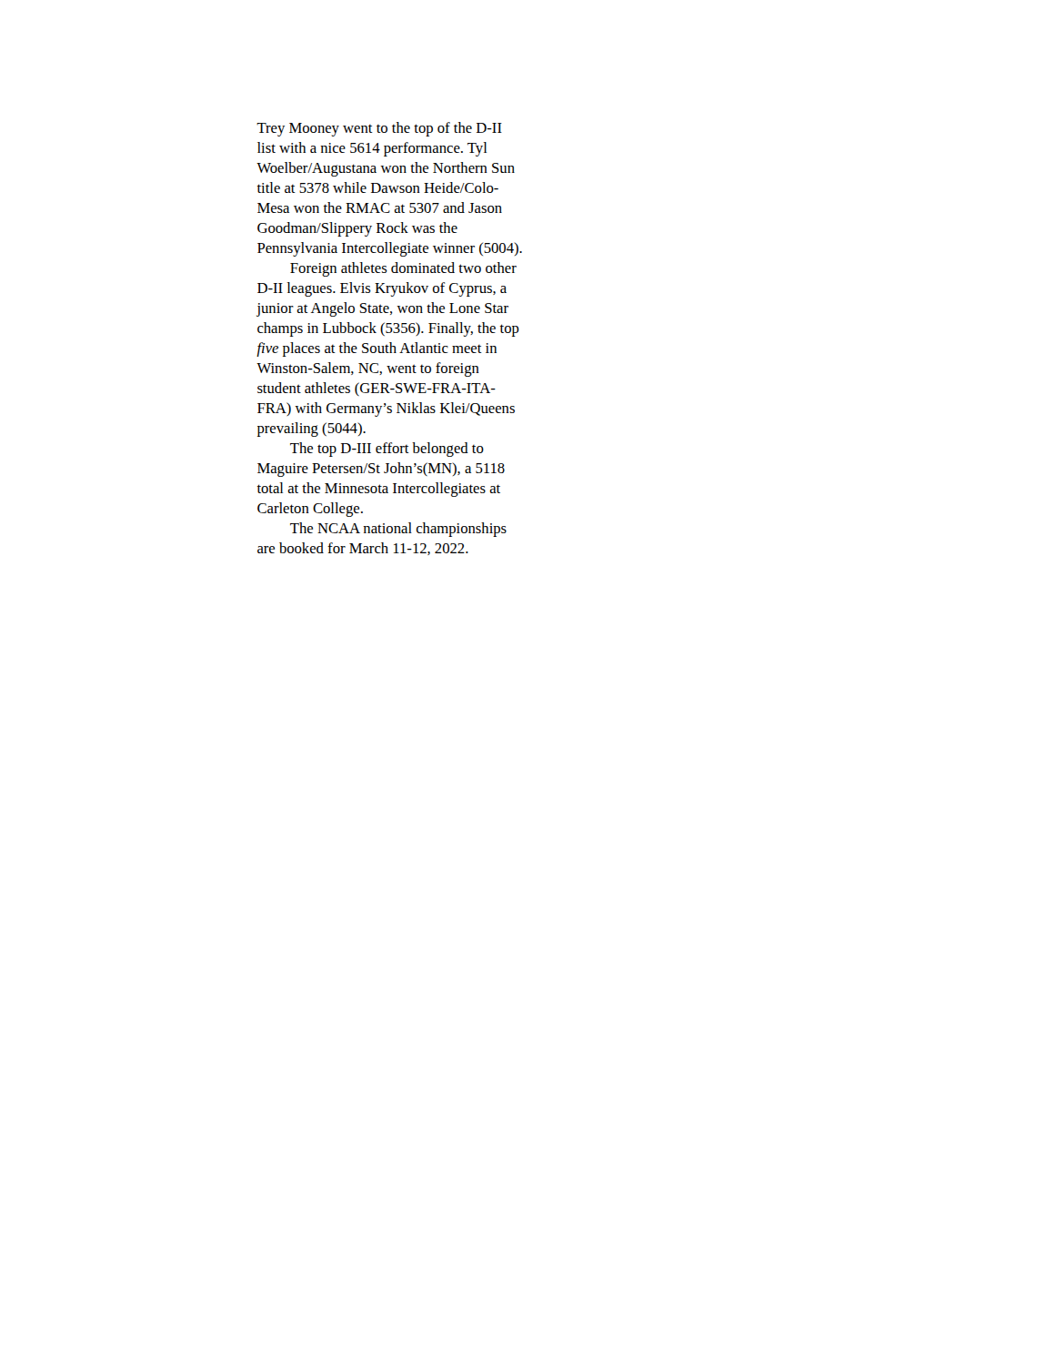Trey Mooney went to the top of the D-II list with a nice 5614 performance. Tyl Woelber/Augustana won the Northern Sun title at 5378 while Dawson Heide/Colo-Mesa won the RMAC at 5307 and Jason Goodman/Slippery Rock was the Pennsylvania Intercollegiate winner (5004).
Foreign athletes dominated two other D-II leagues. Elvis Kryukov of Cyprus, a junior at Angelo State, won the Lone Star champs in Lubbock (5356). Finally, the top five places at the South Atlantic meet in Winston-Salem, NC, went to foreign student athletes (GER-SWE-FRA-ITA-FRA) with Germany’s Niklas Klei/Queens prevailing (5044).
The top D-III effort belonged to Maguire Petersen/St John’s(MN), a 5118 total at the Minnesota Intercollegiates at Carleton College.
The NCAA national championships are booked for March 11-12, 2022.